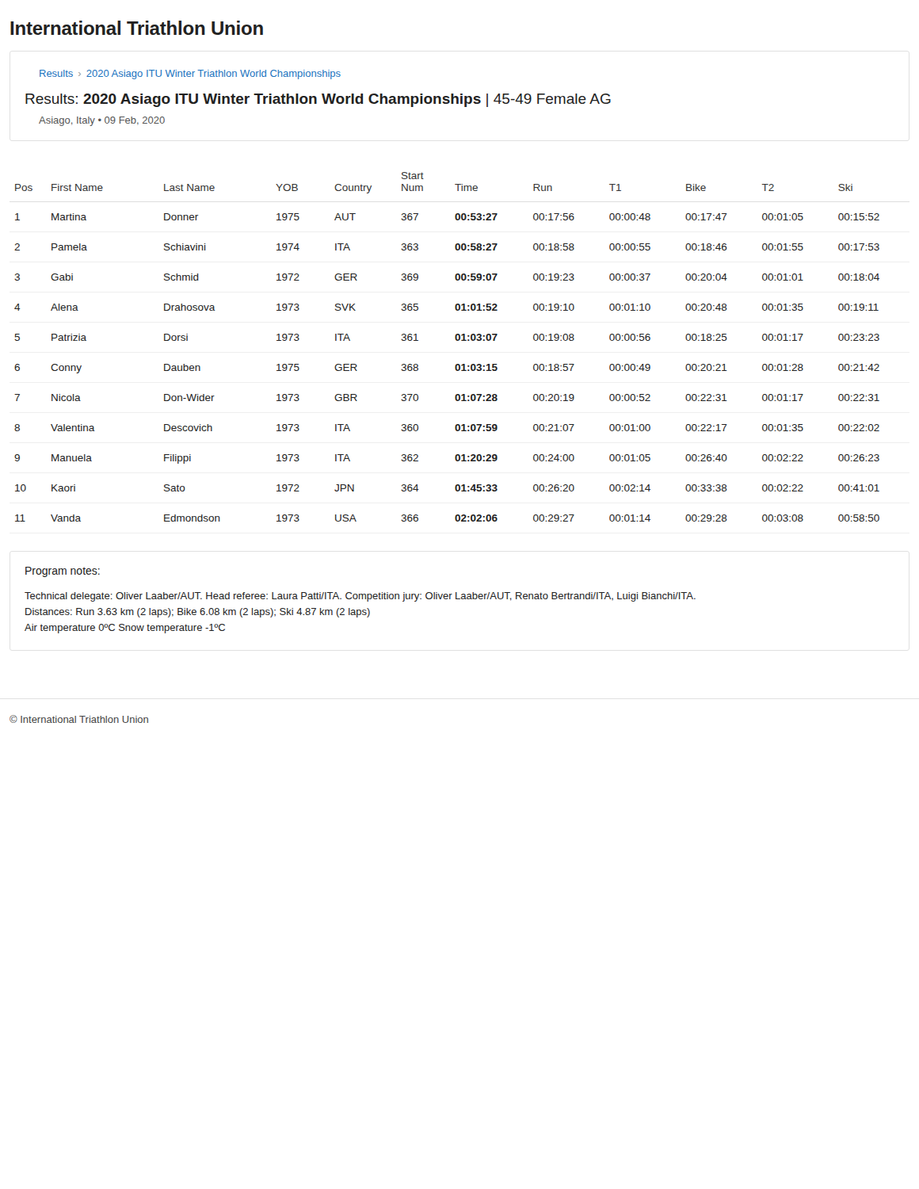International Triathlon Union
Results›2020 Asiago ITU Winter Triathlon World Championships
Results: 2020 Asiago ITU Winter Triathlon World Championships | 45-49 Female AG
Asiago, Italy • 09 Feb, 2020
| Pos | First Name | Last Name | YOB | Country | Start Num | Time | Run | T1 | Bike | T2 | Ski |
| --- | --- | --- | --- | --- | --- | --- | --- | --- | --- | --- | --- |
| 1 | Martina | Donner | 1975 | AUT | 367 | 00:53:27 | 00:17:56 | 00:00:48 | 00:17:47 | 00:01:05 | 00:15:52 |
| 2 | Pamela | Schiavini | 1974 | ITA | 363 | 00:58:27 | 00:18:58 | 00:00:55 | 00:18:46 | 00:01:55 | 00:17:53 |
| 3 | Gabi | Schmid | 1972 | GER | 369 | 00:59:07 | 00:19:23 | 00:00:37 | 00:20:04 | 00:01:01 | 00:18:04 |
| 4 | Alena | Drahosova | 1973 | SVK | 365 | 01:01:52 | 00:19:10 | 00:01:10 | 00:20:48 | 00:01:35 | 00:19:11 |
| 5 | Patrizia | Dorsi | 1973 | ITA | 361 | 01:03:07 | 00:19:08 | 00:00:56 | 00:18:25 | 00:01:17 | 00:23:23 |
| 6 | Conny | Dauben | 1975 | GER | 368 | 01:03:15 | 00:18:57 | 00:00:49 | 00:20:21 | 00:01:28 | 00:21:42 |
| 7 | Nicola | Don-Wider | 1973 | GBR | 370 | 01:07:28 | 00:20:19 | 00:00:52 | 00:22:31 | 00:01:17 | 00:22:31 |
| 8 | Valentina | Descovich | 1973 | ITA | 360 | 01:07:59 | 00:21:07 | 00:01:00 | 00:22:17 | 00:01:35 | 00:22:02 |
| 9 | Manuela | Filippi | 1973 | ITA | 362 | 01:20:29 | 00:24:00 | 00:01:05 | 00:26:40 | 00:02:22 | 00:26:23 |
| 10 | Kaori | Sato | 1972 | JPN | 364 | 01:45:33 | 00:26:20 | 00:02:14 | 00:33:38 | 00:02:22 | 00:41:01 |
| 11 | Vanda | Edmondson | 1973 | USA | 366 | 02:02:06 | 00:29:27 | 00:01:14 | 00:29:28 | 00:03:08 | 00:58:50 |
Program notes:
Technical delegate: Oliver Laaber/AUT. Head referee: Laura Patti/ITA. Competition jury: Oliver Laaber/AUT, Renato Bertrandi/ITA, Luigi Bianchi/ITA.
Distances: Run 3.63 km (2 laps); Bike 6.08 km (2 laps); Ski 4.87 km (2 laps)
Air temperature 0ºC Snow temperature -1ºC
© International Triathlon Union